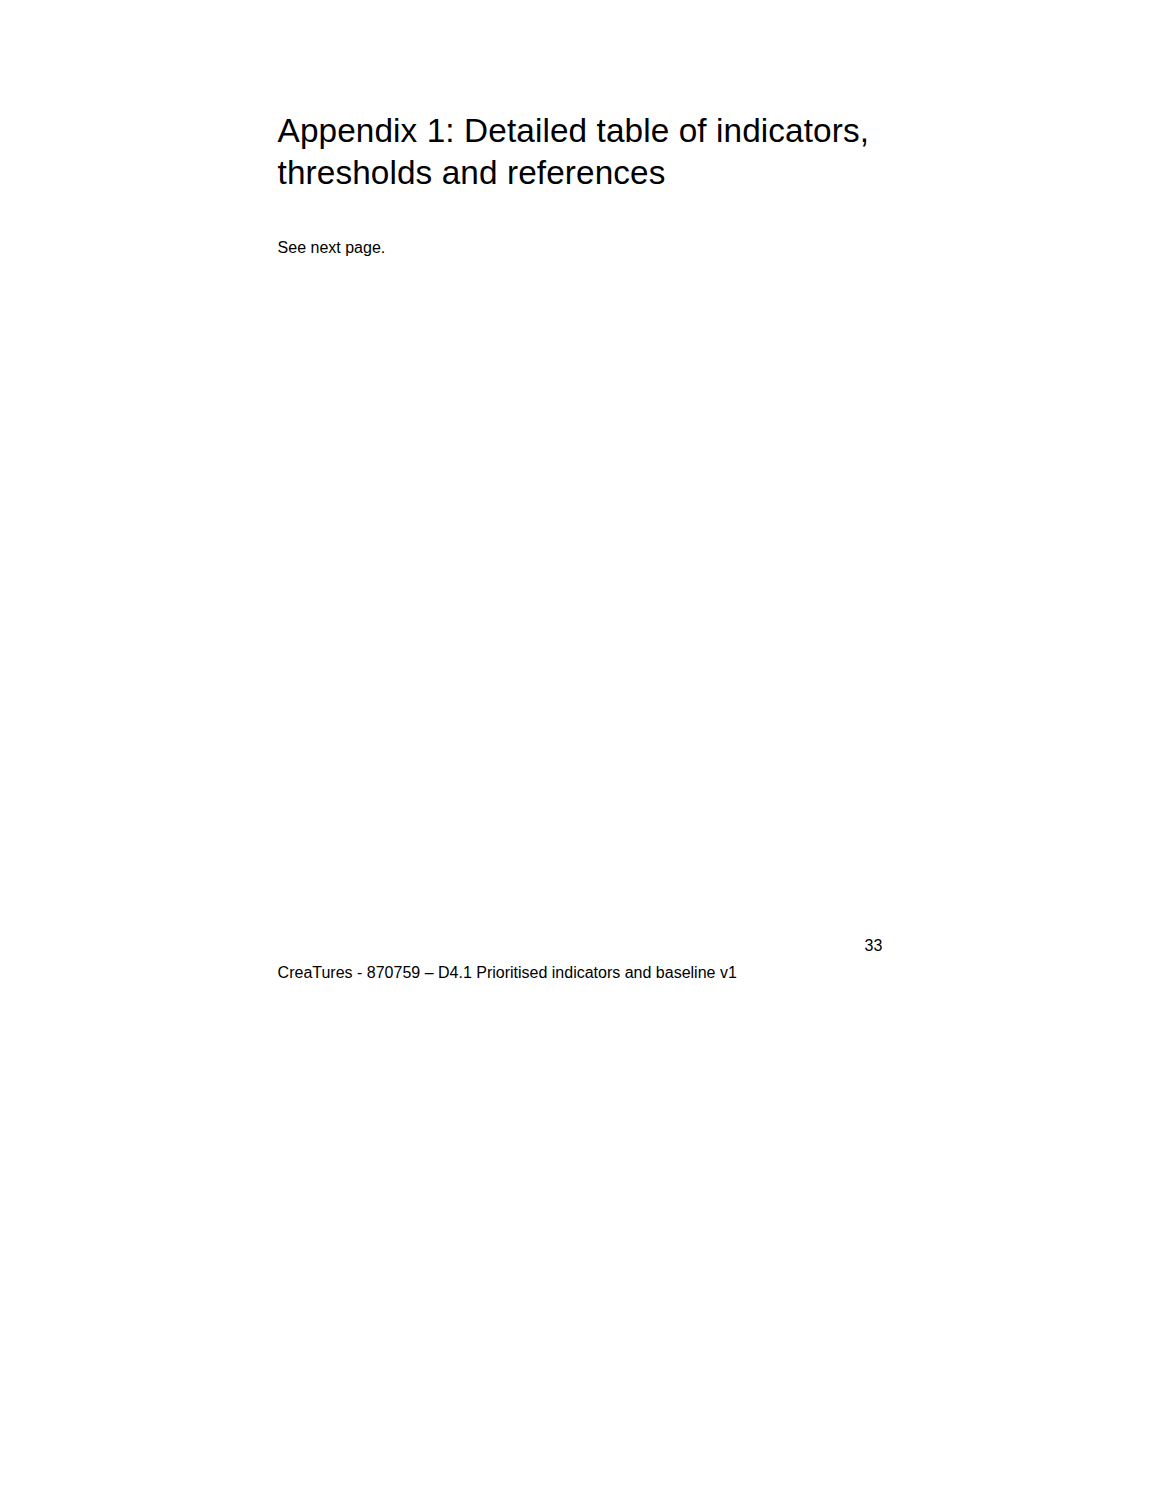Appendix 1: Detailed table of indicators, thresholds and references
See next page.
33
CreaTures - 870759 – D4.1 Prioritised indicators and baseline v1